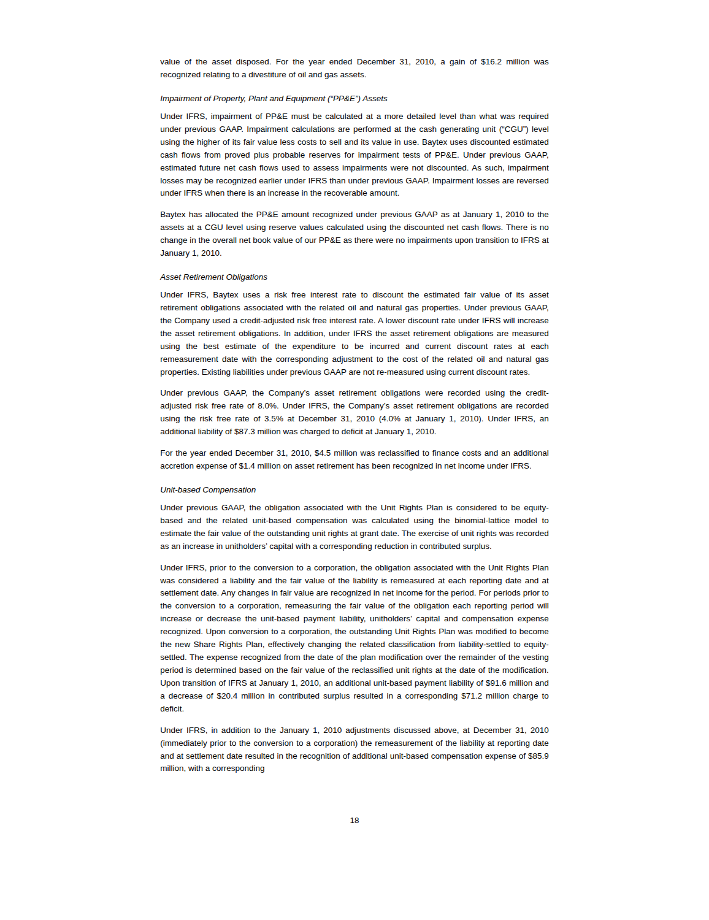value of the asset disposed. For the year ended December 31, 2010, a gain of $16.2 million was recognized relating to a divestiture of oil and gas assets.
Impairment of Property, Plant and Equipment (“PP&E”) Assets
Under IFRS, impairment of PP&E must be calculated at a more detailed level than what was required under previous GAAP. Impairment calculations are performed at the cash generating unit (“CGU”) level using the higher of its fair value less costs to sell and its value in use. Baytex uses discounted estimated cash flows from proved plus probable reserves for impairment tests of PP&E. Under previous GAAP, estimated future net cash flows used to assess impairments were not discounted. As such, impairment losses may be recognized earlier under IFRS than under previous GAAP. Impairment losses are reversed under IFRS when there is an increase in the recoverable amount.
Baytex has allocated the PP&E amount recognized under previous GAAP as at January 1, 2010 to the assets at a CGU level using reserve values calculated using the discounted net cash flows. There is no change in the overall net book value of our PP&E as there were no impairments upon transition to IFRS at January 1, 2010.
Asset Retirement Obligations
Under IFRS, Baytex uses a risk free interest rate to discount the estimated fair value of its asset retirement obligations associated with the related oil and natural gas properties. Under previous GAAP, the Company used a credit-adjusted risk free interest rate. A lower discount rate under IFRS will increase the asset retirement obligations. In addition, under IFRS the asset retirement obligations are measured using the best estimate of the expenditure to be incurred and current discount rates at each remeasurement date with the corresponding adjustment to the cost of the related oil and natural gas properties. Existing liabilities under previous GAAP are not re-measured using current discount rates.
Under previous GAAP, the Company’s asset retirement obligations were recorded using the credit-adjusted risk free rate of 8.0%. Under IFRS, the Company’s asset retirement obligations are recorded using the risk free rate of 3.5% at December 31, 2010 (4.0% at January 1, 2010). Under IFRS, an additional liability of $87.3 million was charged to deficit at January 1, 2010.
For the year ended December 31, 2010, $4.5 million was reclassified to finance costs and an additional accretion expense of $1.4 million on asset retirement has been recognized in net income under IFRS.
Unit-based Compensation
Under previous GAAP, the obligation associated with the Unit Rights Plan is considered to be equity-based and the related unit-based compensation was calculated using the binomial-lattice model to estimate the fair value of the outstanding unit rights at grant date. The exercise of unit rights was recorded as an increase in unitholders’ capital with a corresponding reduction in contributed surplus.
Under IFRS, prior to the conversion to a corporation, the obligation associated with the Unit Rights Plan was considered a liability and the fair value of the liability is remeasured at each reporting date and at settlement date. Any changes in fair value are recognized in net income for the period. For periods prior to the conversion to a corporation, remeasuring the fair value of the obligation each reporting period will increase or decrease the unit-based payment liability, unitholders’ capital and compensation expense recognized. Upon conversion to a corporation, the outstanding Unit Rights Plan was modified to become the new Share Rights Plan, effectively changing the related classification from liability-settled to equity-settled. The expense recognized from the date of the plan modification over the remainder of the vesting period is determined based on the fair value of the reclassified unit rights at the date of the modification. Upon transition of IFRS at January 1, 2010, an additional unit-based payment liability of $91.6 million and a decrease of $20.4 million in contributed surplus resulted in a corresponding $71.2 million charge to deficit.
Under IFRS, in addition to the January 1, 2010 adjustments discussed above, at December 31, 2010 (immediately prior to the conversion to a corporation) the remeasurement of the liability at reporting date and at settlement date resulted in the recognition of additional unit-based compensation expense of $85.9 million, with a corresponding
18